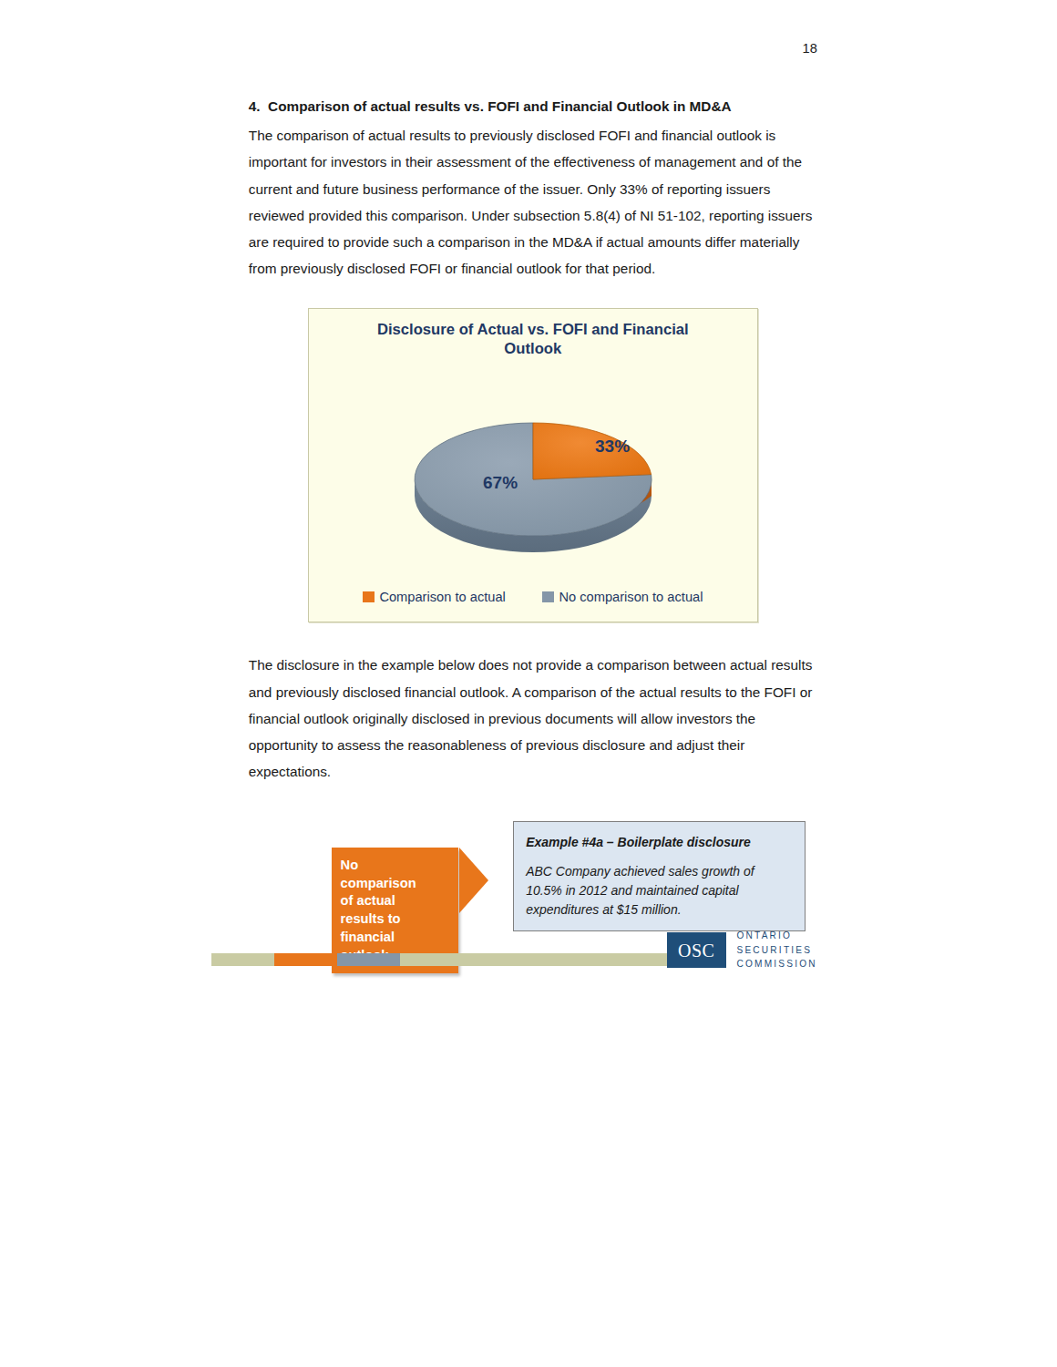18
4. Comparison of actual results vs. FOFI and Financial Outlook in MD&A
The comparison of actual results to previously disclosed FOFI and financial outlook is important for investors in their assessment of the effectiveness of management and of the current and future business performance of the issuer. Only 33% of reporting issuers reviewed provided this comparison. Under subsection 5.8(4) of NI 51-102, reporting issuers are required to provide such a comparison in the MD&A if actual amounts differ materially from previously disclosed FOFI or financial outlook for that period.
Disclosure of Actual vs. FOFI and Financial
Outlook
33% 67%
Comparison to actual
No comparison to actual
The disclosure in the example below does not provide a comparison between actual results and previously disclosed financial outlook. A comparison of the actual results to the FOFI or financial outlook originally disclosed in previous documents will allow investors the opportunity to assess the reasonableness of previous disclosure and adjust their expectations.
No comparison of actual results to financial outlook
Example #4a – Boilerplate disclosure
ABC Company achieved sales growth of 10.5% in 2012 and maintained capital expenditures at $15 million.
OSC
Ontario
Securities
Commission